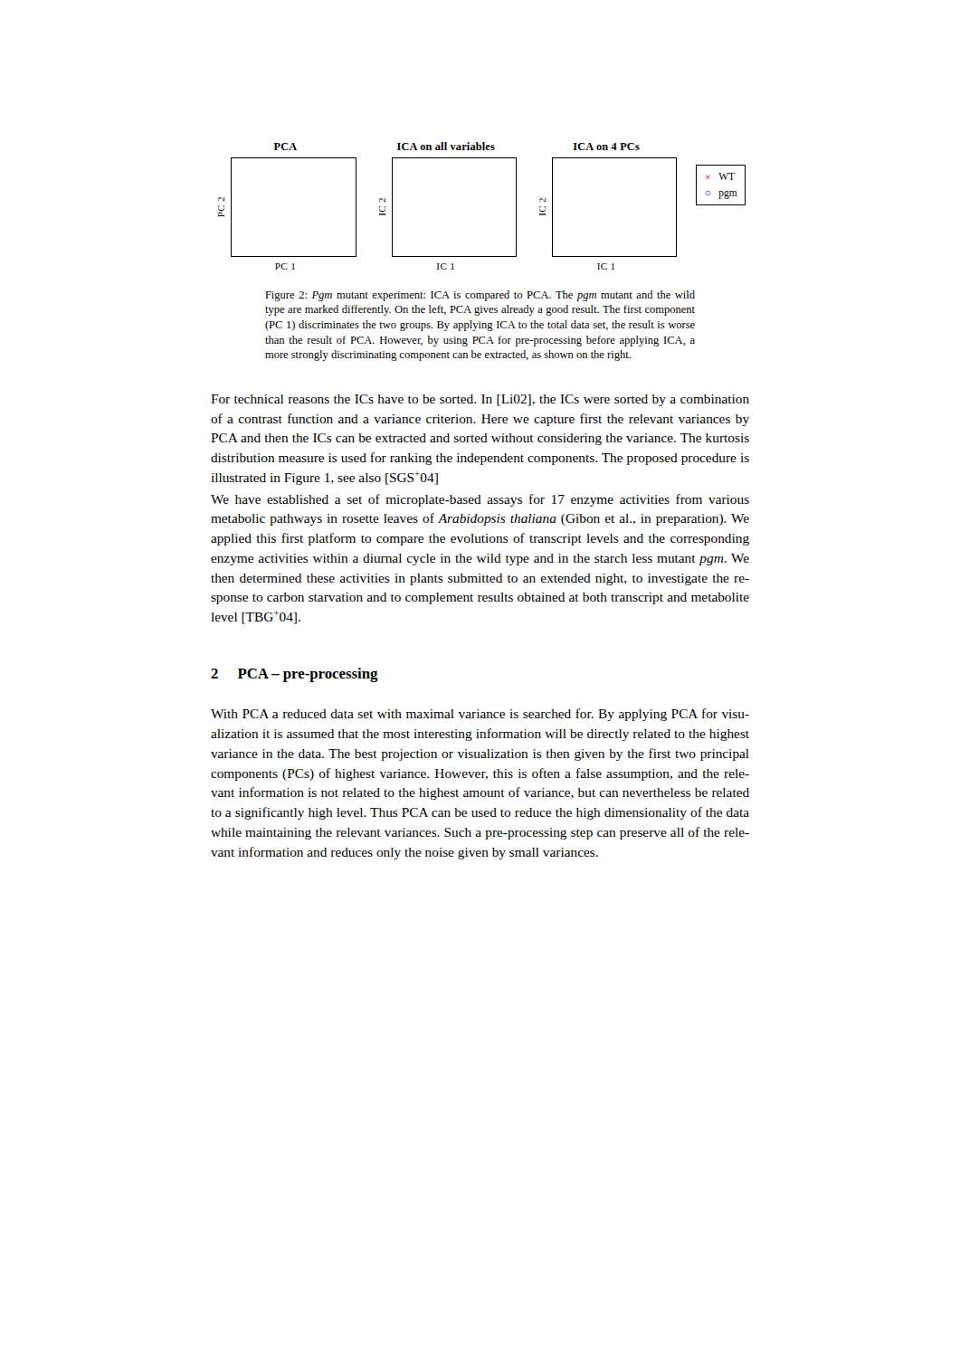PCA
PC 2
PC 1
ICA on all variables
IC 2
IC 1
ICA on 4 PCs
IC 2
IC 1
×WT
○pgm
Figure 2: Pgm mutant experiment: ICA is compared to PCA. The pgm mutant and the wild type are marked differently. On the left, PCA gives already a good result. The first component (PC 1) discriminates the two groups. By applying ICA to the total data set, the result is worse than the result of PCA. However, by using PCA for pre-processing before applying ICA, a more strongly discriminating component can be extracted, as shown on the right.
For technical reasons the ICs have to be sorted. In [Li02], the ICs were sorted by a combination of a contrast function and a variance criterion. Here we capture first the relevant variances by PCA and then the ICs can be extracted and sorted without considering the variance. The kurtosis distribution measure is used for ranking the independent components. The proposed procedure is illustrated in Figure 1, see also [SGS+04]
We have established a set of microplate-based assays for 17 enzyme activities from various metabolic pathways in rosette leaves of Arabidopsis thaliana (Gibon et al., in preparation). We applied this first platform to compare the evolutions of transcript levels and the corresponding enzyme activities within a diurnal cycle in the wild type and in the starch less mutant pgm. We then determined these activities in plants submitted to an extended night, to investigate the response to carbon starvation and to complement results obtained at both transcript and metabolite level [TBG+04].
2 PCA – pre-processing
With PCA a reduced data set with maximal variance is searched for. By applying PCA for visualization it is assumed that the most interesting information will be directly related to the highest variance in the data. The best projection or visualization is then given by the first two principal components (PCs) of highest variance. However, this is often a false assumption, and the relevant information is not related to the highest amount of variance, but can nevertheless be related to a significantly high level. Thus PCA can be used to reduce the high dimensionality of the data while maintaining the relevant variances. Such a pre-processing step can preserve all of the relevant information and reduces only the noise given by small variances.